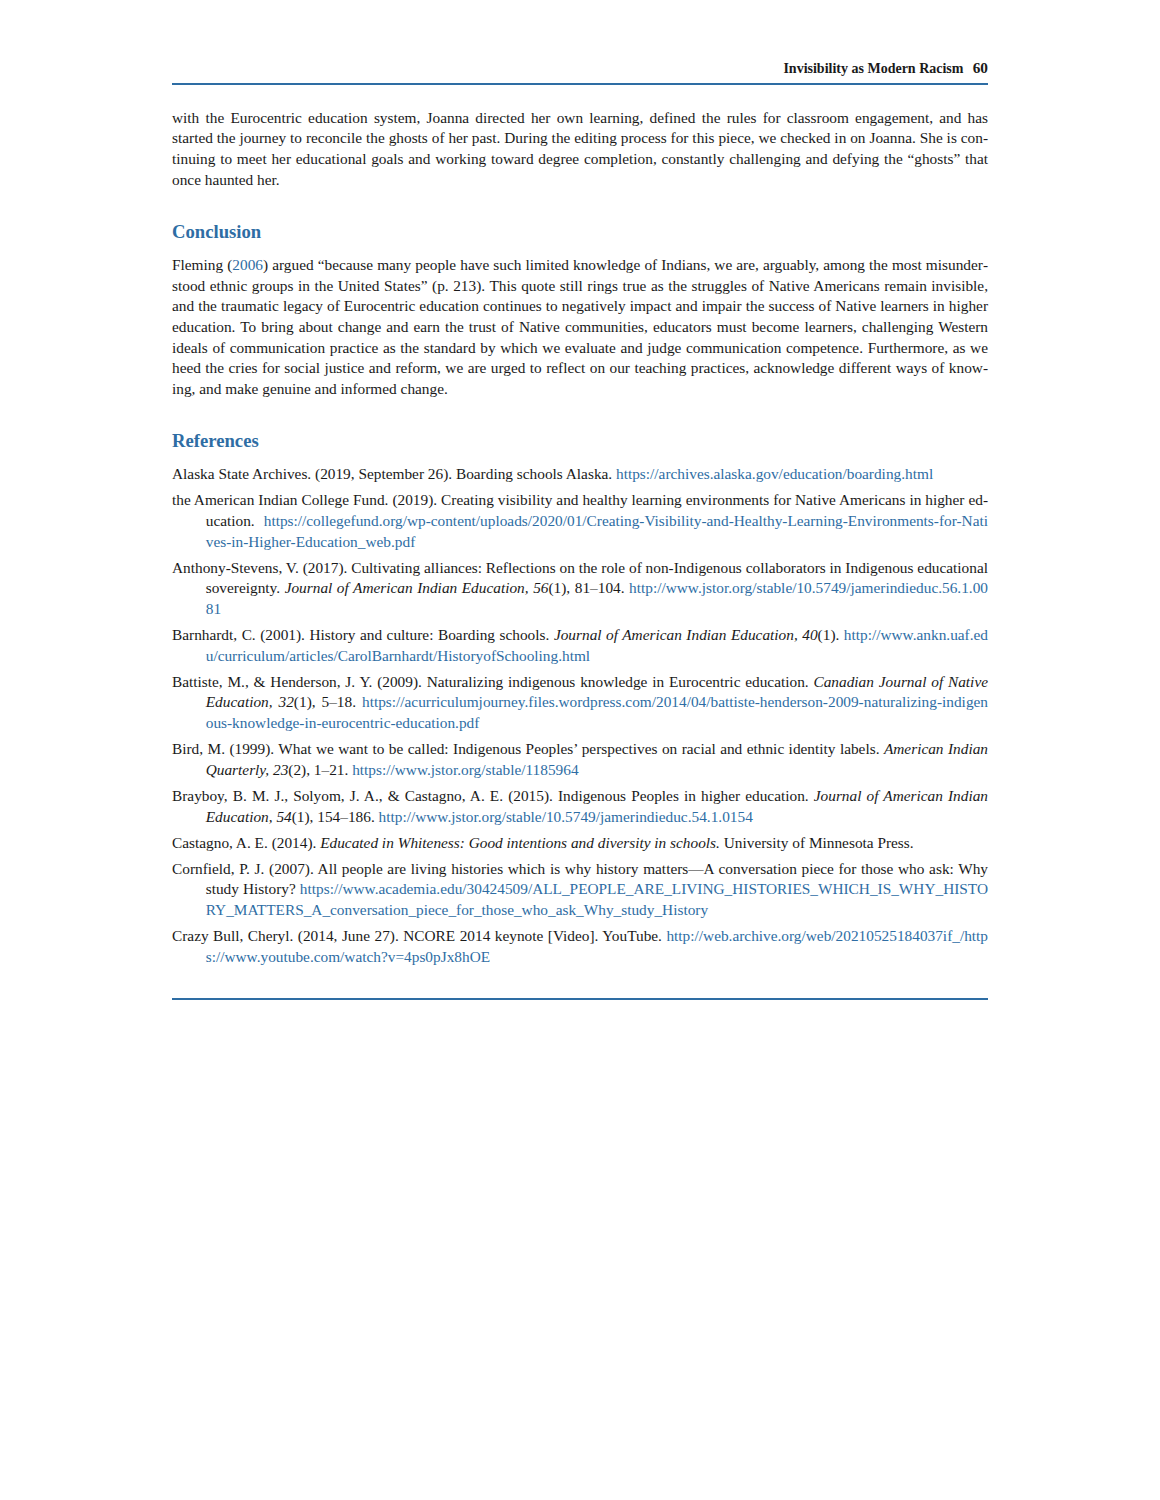Invisibility as Modern Racism60
with the Eurocentric education system, Joanna directed her own learning, defined the rules for classroom engagement, and has started the journey to reconcile the ghosts of her past. During the editing process for this piece, we checked in on Joanna. She is continuing to meet her educational goals and working toward degree completion, constantly challenging and defying the “ghosts” that once haunted her.
Conclusion
Fleming (2006) argued “because many people have such limited knowledge of Indians, we are, arguably, among the most misunderstood ethnic groups in the United States” (p. 213). This quote still rings true as the struggles of Native Americans remain invisible, and the traumatic legacy of Eurocentric education continues to negatively impact and impair the success of Native learners in higher education. To bring about change and earn the trust of Native communities, educators must become learners, challenging Western ideals of communication practice as the standard by which we evaluate and judge communication competence. Furthermore, as we heed the cries for social justice and reform, we are urged to reflect on our teaching practices, acknowledge different ways of knowing, and make genuine and informed change.
References
Alaska State Archives. (2019, September 26). Boarding schools Alaska. https://archives.alaska.gov/education/boarding.html
the American Indian College Fund. (2019). Creating visibility and healthy learning environments for Native Americans in higher education. https://collegefund.org/wp-content/uploads/2020/01/Creating-Visibility-and-Healthy-Learning-Environments-for-Natives-in-Higher-Education_web.pdf
Anthony-Stevens, V. (2017). Cultivating alliances: Reflections on the role of non-Indigenous collaborators in Indigenous educational sovereignty. Journal of American Indian Education, 56(1), 81–104. http://www.jstor.org/stable/10.5749/jamerindieduc.56.1.0081
Barnhardt, C. (2001). History and culture: Boarding schools. Journal of American Indian Education, 40(1). http://www.ankn.uaf.edu/curriculum/articles/CarolBarnhardt/HistoryofSchooling.html
Battiste, M., & Henderson, J. Y. (2009). Naturalizing indigenous knowledge in Eurocentric education. Canadian Journal of Native Education, 32(1), 5–18. https://acurriculumjourney.files.wordpress.com/2014/04/battiste-henderson-2009-naturalizing-indigenous-knowledge-in-eurocentric-education.pdf
Bird, M. (1999). What we want to be called: Indigenous Peoples’ perspectives on racial and ethnic identity labels. American Indian Quarterly, 23(2), 1–21. https://www.jstor.org/stable/1185964
Brayboy, B. M. J., Solyom, J. A., & Castagno, A. E. (2015). Indigenous Peoples in higher education. Journal of American Indian Education, 54(1), 154–186. http://www.jstor.org/stable/10.5749/jamerindieduc.54.1.0154
Castagno, A. E. (2014). Educated in Whiteness: Good intentions and diversity in schools. University of Minnesota Press.
Cornfield, P. J. (2007). All people are living histories which is why history matters—A conversation piece for those who ask: Why study History? https://www.academia.edu/30424509/ALL_PEOPLE_ARE_LIVING_HISTORIES_WHICH_IS_WHY_HISTORY_MATTERS_A_conversation_piece_for_those_who_ask_Why_study_History
Crazy Bull, Cheryl. (2014, June 27). NCORE 2014 keynote [Video]. YouTube. http://web.archive.org/web/20210525184037if_/https://www.youtube.com/watch?v=4ps0pJx8hOE